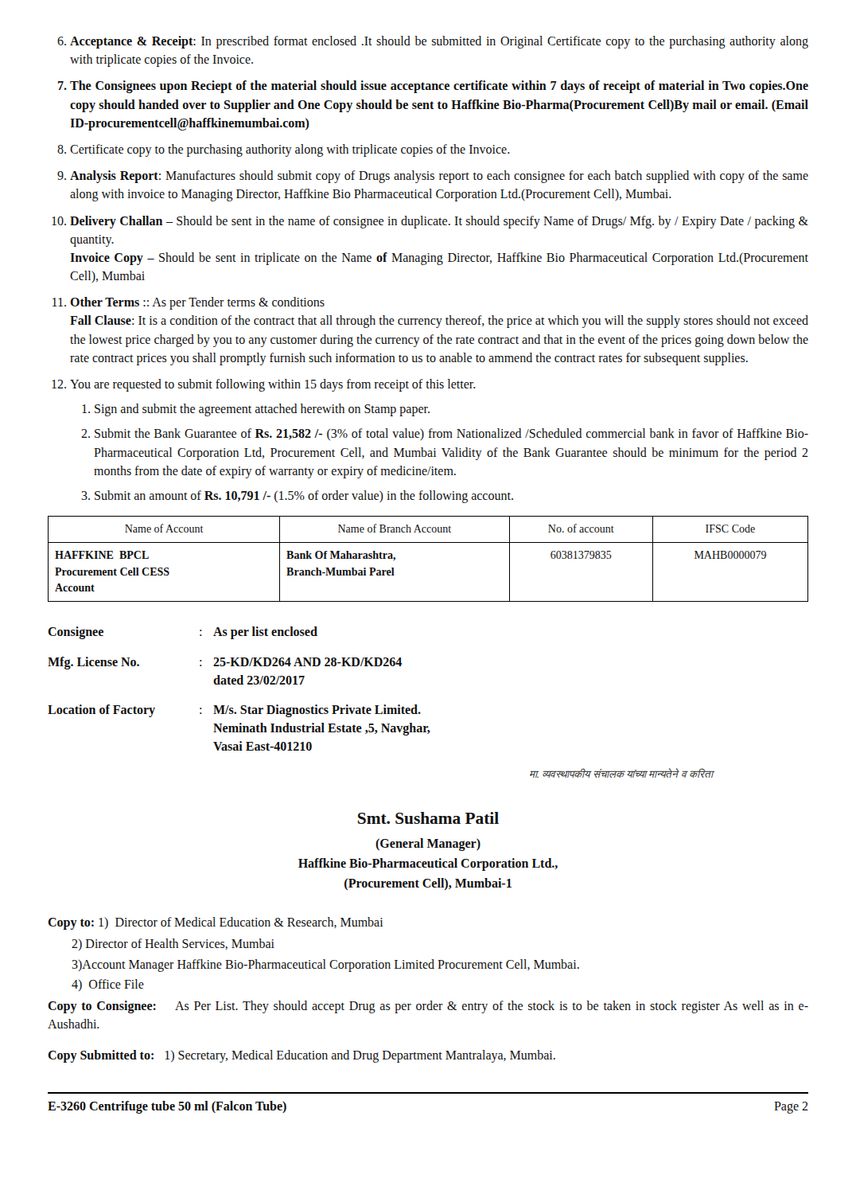Acceptance & Receipt: In prescribed format enclosed .It should be submitted in Original Certificate copy to the purchasing authority along with triplicate copies of the Invoice.
The Consignees upon Reciept of the material should issue acceptance certificate within 7 days of receipt of material in Two copies.One copy should handed over to Supplier and One Copy should be sent to Haffkine Bio-Pharma(Procurement Cell)By mail or email. (Email ID-procurementcell@haffkinemumbai.com)
Certificate copy to the purchasing authority along with triplicate copies of the Invoice.
Analysis Report: Manufactures should submit copy of Drugs analysis report to each consignee for each batch supplied with copy of the same along with invoice to Managing Director, Haffkine Bio Pharmaceutical Corporation Ltd.(Procurement Cell), Mumbai.
Delivery Challan – Should be sent in the name of consignee in duplicate. It should specify Name of Drugs/ Mfg. by / Expiry Date / packing & quantity.
Invoice Copy – Should be sent in triplicate on the Name of Managing Director, Haffkine Bio Pharmaceutical Corporation Ltd.(Procurement Cell), Mumbai
Other Terms :: As per Tender terms & conditions
Fall Clause: It is a condition of the contract that all through the currency thereof, the price at which you will the supply stores should not exceed the lowest price charged by you to any customer during the currency of the rate contract and that in the event of the prices going down below the rate contract prices you shall promptly furnish such information to us to anable to ammend the contract rates for subsequent supplies.
You are requested to submit following within 15 days from receipt of this letter.
Sign and submit the agreement attached herewith on Stamp paper.
Submit the Bank Guarantee of Rs. 21,582 /- (3% of total value) from Nationalized /Scheduled commercial bank in favor of Haffkine Bio-Pharmaceutical Corporation Ltd, Procurement Cell, and Mumbai Validity of the Bank Guarantee should be minimum for the period 2 months from the date of expiry of warranty or expiry of medicine/item.
Submit an amount of Rs. 10,791 /- (1.5% of order value) in the following account.
| Name of Account | Name of Branch Account | No. of account | IFSC Code |
| --- | --- | --- | --- |
| HAFFKINE BPCL Procurement Cell CESS Account | Bank Of Maharashtra, Branch-Mumbai Parel | 60381379835 | MAHB0000079 |
Consignee
:
As per list enclosed
Mfg. License No.
:
25-KD/KD264 AND 28-KD/KD264
dated 23/02/2017
Location of Factory
:
M/s. Star Diagnostics Private Limited.
Neminath Industrial Estate ,5, Navghar,
Vasai East-401210
मा. व्यवस्थापकीय संचालक यांच्या मान्यतेने व करिता
Smt. Sushama Patil
(General Manager)
Haffkine Bio-Pharmaceutical Corporation Ltd.,
(Procurement Cell), Mumbai-1
Copy to: 1) Director of Medical Education & Research, Mumbai
2) Director of Health Services, Mumbai
3)Account Manager Haffkine Bio-Pharmaceutical Corporation Limited Procurement Cell, Mumbai.
4) Office File
Copy to Consignee: As Per List. They should accept Drug as per order & entry of the stock is to be taken in stock register As well as in e-Aushadhi.
Copy Submitted to: 1) Secretary, Medical Education and Drug Department Mantralaya, Mumbai.
E-3260 Centrifuge tube 50 ml (Falcon Tube) Page 2